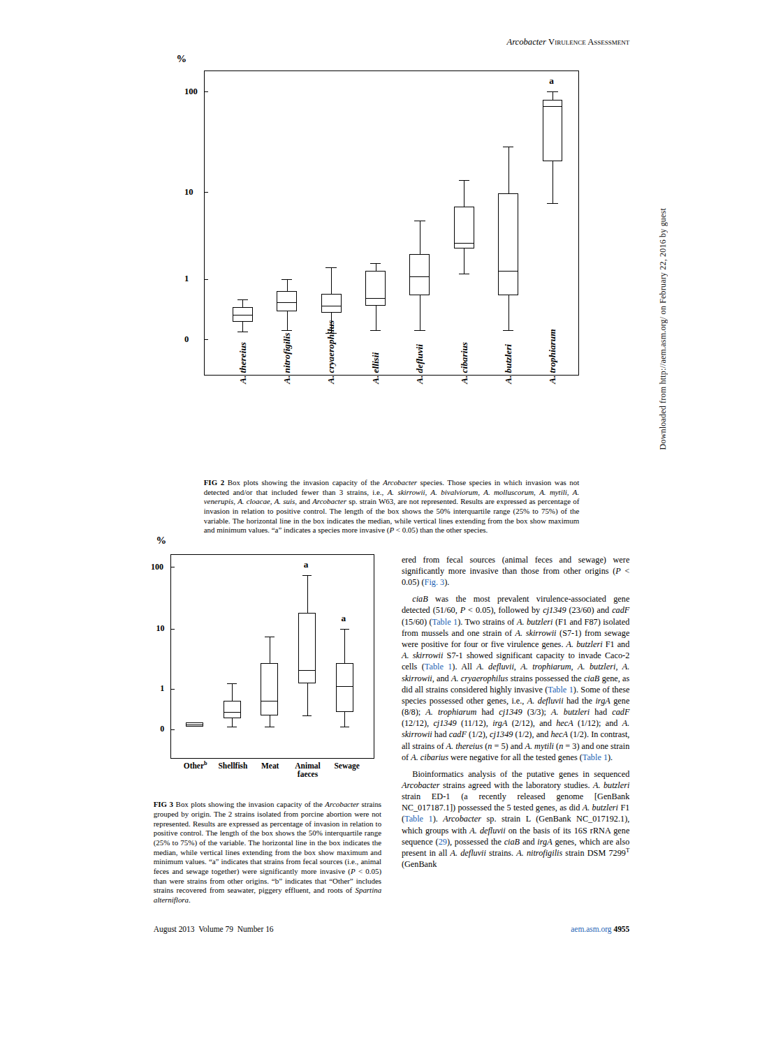Arcobacter Virulence Assessment
Downloaded from http://aem.asm.org/ on February 22, 2016 by guest
%
100
10
1
0
a
A. thereius
A. nitrofigilis
A. cryaerophilus
A. ellisii
A. defluvii
A. cibarius
A. butzleri
A. trophiarum
FIG 2 Box plots showing the invasion capacity of the Arcobacter species. Those species in which invasion was not detected and/or that included fewer than 3 strains, i.e., A. skirrowii, A. bivalviorum, A. molluscorum, A. mytili, A. venerupis, A. cloacae, A. suis, and Arcobacter sp. strain W63, are not represented. Results are expressed as percentage of invasion in relation to positive control. The length of the box shows the 50% interquartile range (25% to 75%) of the variable. The horizontal line in the box indicates the median, while vertical lines extending from the box show maximum and minimum values. “a” indicates a species more invasive (P < 0.05) than the other species.
%
100
10
1
0
a
a
Otherb
Shellfish
Meat
Animal
faeces
Sewage
FIG 3 Box plots showing the invasion capacity of the Arcobacter strains grouped by origin. The 2 strains isolated from porcine abortion were not represented. Results are expressed as percentage of invasion in relation to positive control. The length of the box shows the 50% interquartile range (25% to 75%) of the variable. The horizontal line in the box indicates the median, while vertical lines extending from the box show maximum and minimum values. “a” indicates that strains from fecal sources (i.e., animal feces and sewage together) were significantly more invasive (P < 0.05) than were strains from other origins. “b” indicates that “Other” includes strains recovered from seawater, piggery effluent, and roots of Spartina alterniflora.
ered from fecal sources (animal feces and sewage) were significantly more invasive than those from other origins (P < 0.05) (Fig. 3).
ciaB was the most prevalent virulence-associated gene detected (51/60, P < 0.05), followed by cj1349 (23/60) and cadF (15/60) (Table 1). Two strains of A. butzleri (F1 and F87) isolated from mussels and one strain of A. skirrowii (S7-1) from sewage were positive for four or five virulence genes. A. butzleri F1 and A. skirrowii S7-1 showed significant capacity to invade Caco-2 cells (Table 1). All A. defluvii, A. trophiarum, A. butzleri, A. skirrowii, and A. cryaerophilus strains possessed the ciaB gene, as did all strains considered highly invasive (Table 1). Some of these species possessed other genes, i.e., A. defluvii had the irgA gene (8/8); A. trophiarum had cj1349 (3/3); A. butzleri had cadF (12/12), cj1349 (11/12), irgA (2/12), and hecA (1/12); and A. skirrowii had cadF (1/2), cj1349 (1/2), and hecA (1/2). In contrast, all strains of A. thereius (n = 5) and A. mytili (n = 3) and one strain of A. cibarius were negative for all the tested genes (Table 1).
Bioinformatics analysis of the putative genes in sequenced Arcobacter strains agreed with the laboratory studies. A. butzleri strain ED-1 (a recently released genome [GenBank NC_017187.1]) possessed the 5 tested genes, as did A. butzleri F1 (Table 1). Arcobacter sp. strain L (GenBank NC_017192.1), which groups with A. defluvii on the basis of its 16S rRNA gene sequence (29), possessed the ciaB and irgA genes, which are also present in all A. defluvii strains. A. nitrofigilis strain DSM 7299T (GenBank
August 2013 Volume 79 Number 16
aem.asm.org 4955